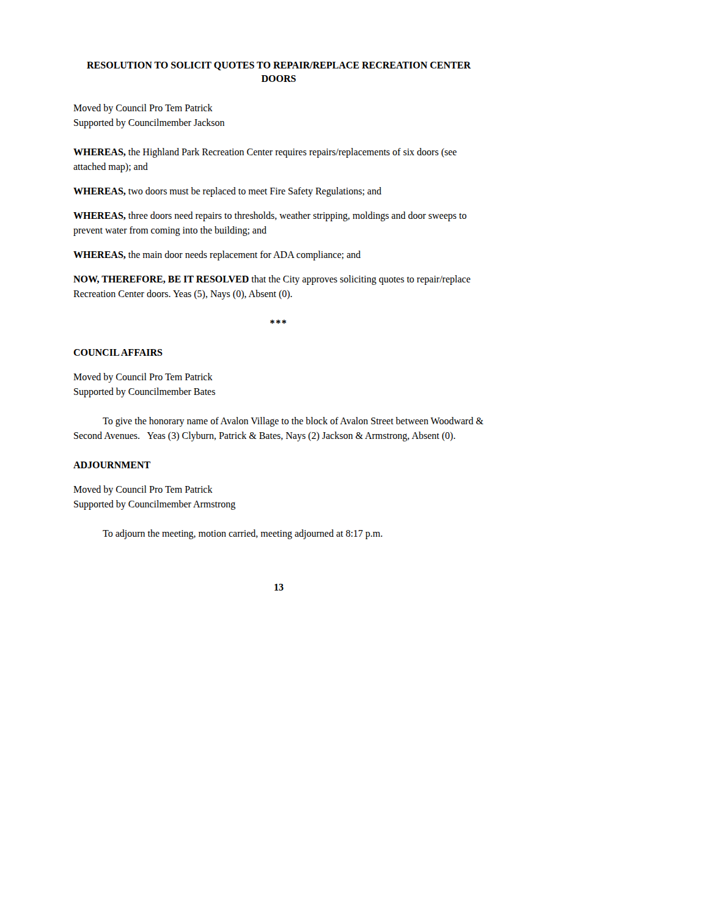Resolution to Solicit Quotes to Repair/Replace Recreation Center Doors
Moved by Council Pro Tem Patrick
Supported by Councilmember Jackson
WHEREAS, the Highland Park Recreation Center requires repairs/replacements of six doors (see attached map); and
WHEREAS, two doors must be replaced to meet Fire Safety Regulations; and
WHEREAS, three doors need repairs to thresholds, weather stripping, moldings and door sweeps to prevent water from coming into the building; and
WHEREAS, the main door needs replacement for ADA compliance; and
NOW, THEREFORE, BE IT RESOLVED that the City approves soliciting quotes to repair/replace Recreation Center doors. Yeas (5), Nays (0), Absent (0).
***
Council Affairs
Moved by Council Pro Tem Patrick
Supported by Councilmember Bates
To give the honorary name of Avalon Village to the block of Avalon Street between Woodward & Second Avenues. Yeas (3) Clyburn, Patrick & Bates, Nays (2) Jackson & Armstrong, Absent (0).
Adjournment
Moved by Council Pro Tem Patrick
Supported by Councilmember Armstrong
To adjourn the meeting, motion carried, meeting adjourned at 8:17 p.m.
13